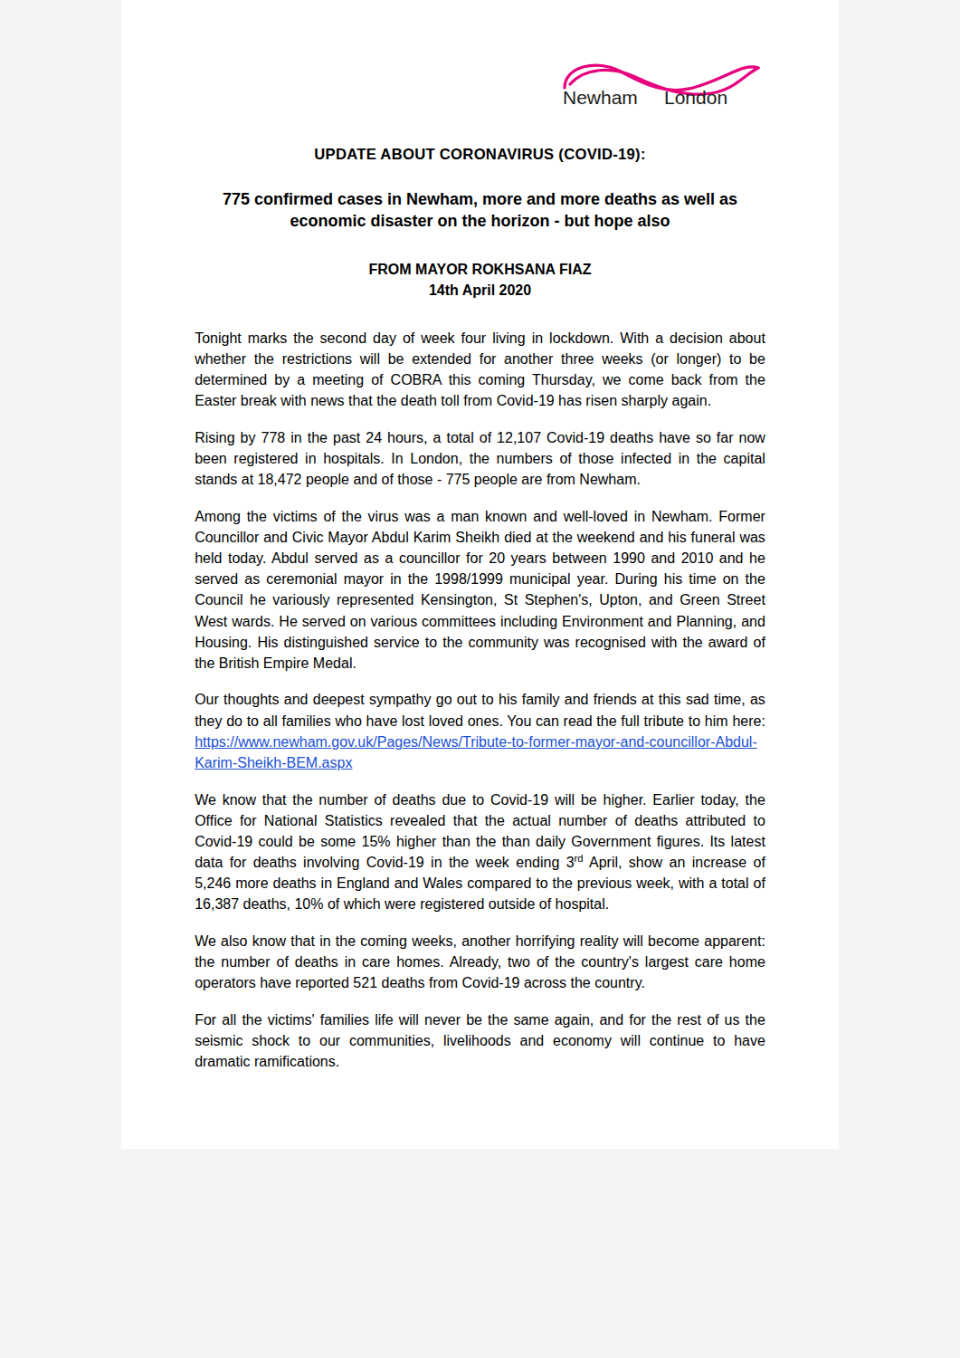Newham London Newham London
UPDATE ABOUT CORONAVIRUS (COVID-19):
775 confirmed cases in Newham, more and more deaths as well as economic disaster on the horizon - but hope also
FROM MAYOR ROKHSANA FIAZ 14th April 2020
Tonight marks the second day of week four living in lockdown. With a decision about whether the restrictions will be extended for another three weeks (or longer) to be determined by a meeting of COBRA this coming Thursday, we come back from the Easter break with news that the death toll from Covid-19 has risen sharply again.
Rising by 778 in the past 24 hours, a total of 12,107 Covid-19 deaths have so far now been registered in hospitals. In London, the numbers of those infected in the capital stands at 18,472 people and of those - 775 people are from Newham.
Among the victims of the virus was a man known and well-loved in Newham. Former Councillor and Civic Mayor Abdul Karim Sheikh died at the weekend and his funeral was held today. Abdul served as a councillor for 20 years between 1990 and 2010 and he served as ceremonial mayor in the 1998/1999 municipal year. During his time on the Council he variously represented Kensington, St Stephen's, Upton, and Green Street West wards. He served on various committees including Environment and Planning, and Housing. His distinguished service to the community was recognised with the award of the British Empire Medal.
Our thoughts and deepest sympathy go out to his family and friends at this sad time, as they do to all families who have lost loved ones. You can read the full tribute to him here: https://www.newham.gov.uk/Pages/News/Tribute-to-former-mayor-and-councillor-Abdul-Karim-Sheikh-BEM.aspx
We know that the number of deaths due to Covid-19 will be higher. Earlier today, the Office for National Statistics revealed that the actual number of deaths attributed to Covid-19 could be some 15% higher than the than daily Government figures. Its latest data for deaths involving Covid-19 in the week ending 3rd April, show an increase of 5,246 more deaths in England and Wales compared to the previous week, with a total of 16,387 deaths, 10% of which were registered outside of hospital.
We also know that in the coming weeks, another horrifying reality will become apparent: the number of deaths in care homes. Already, two of the country's largest care home operators have reported 521 deaths from Covid-19 across the country.
For all the victims' families life will never be the same again, and for the rest of us the seismic shock to our communities, livelihoods and economy will continue to have dramatic ramifications.